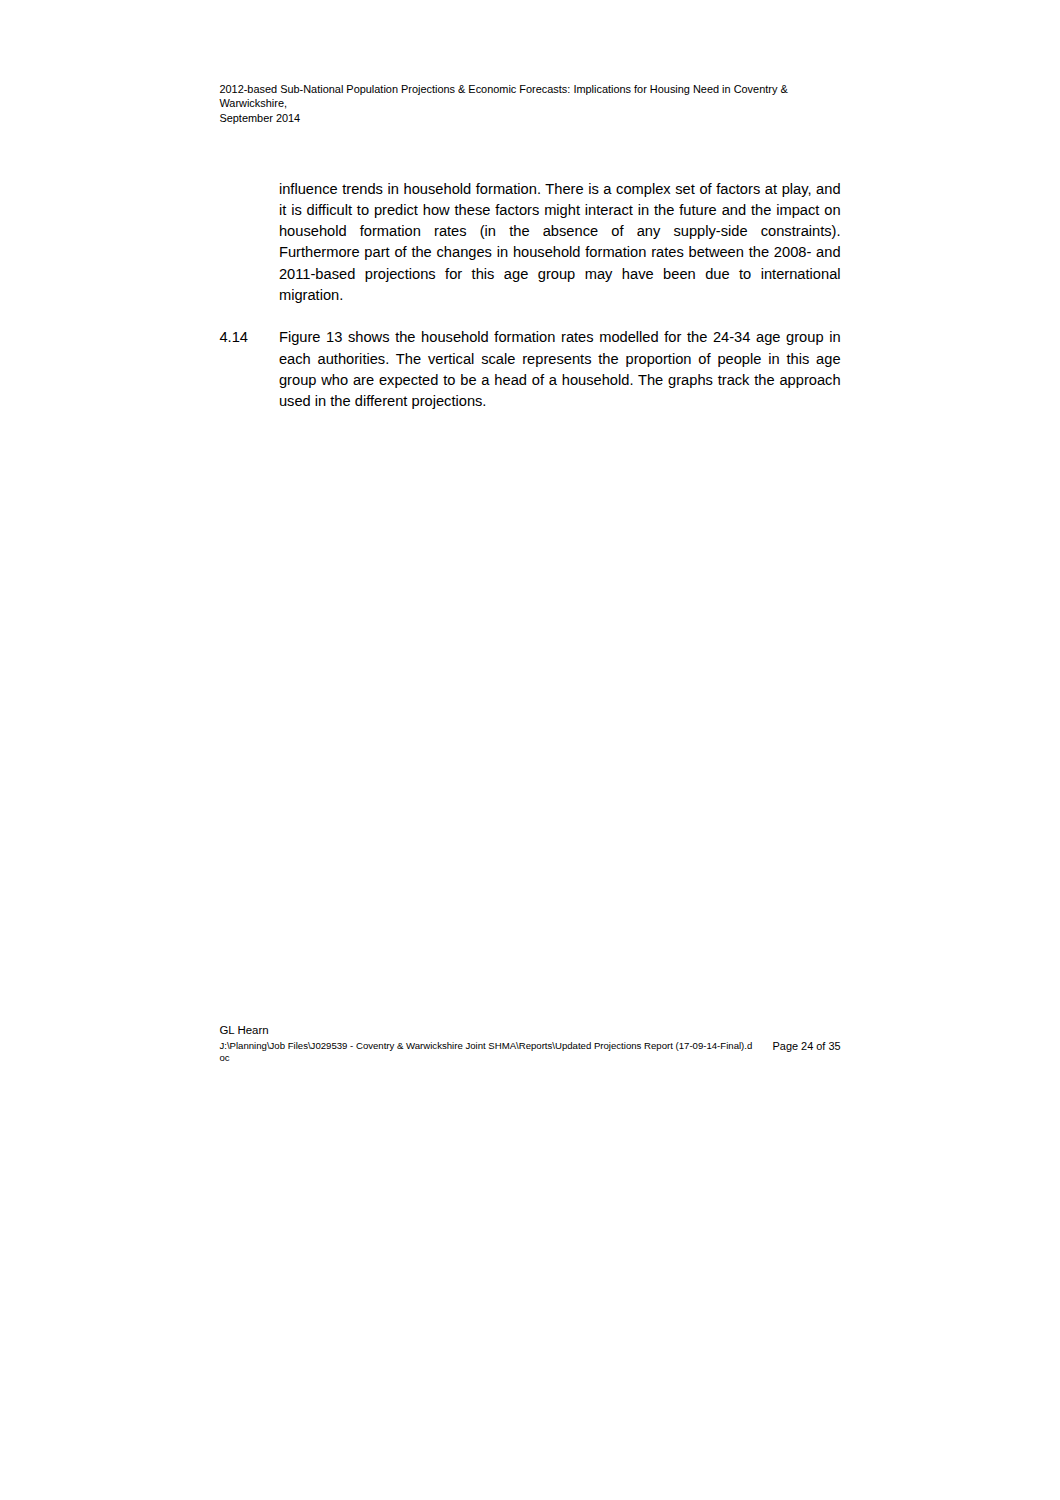2012-based Sub-National Population Projections & Economic Forecasts: Implications for Housing Need in Coventry & Warwickshire,
September 2014
influence trends in household formation. There is a complex set of factors at play, and it is difficult to predict how these factors might interact in the future and the impact on household formation rates (in the absence of any supply-side constraints). Furthermore part of the changes in household formation rates between the 2008- and 2011-based projections for this age group may have been due to international migration.
4.14
Figure 13 shows the household formation rates modelled for the 24-34 age group in each authorities. The vertical scale represents the proportion of people in this age group who are expected to be a head of a household. The graphs track the approach used in the different projections.
GL Hearn J:\Planning\Job Files\J029539 - Coventry & Warwickshire Joint SHMA\Reports\Updated Projections Report (17-09-14-Final).doc
Page 24 of 35